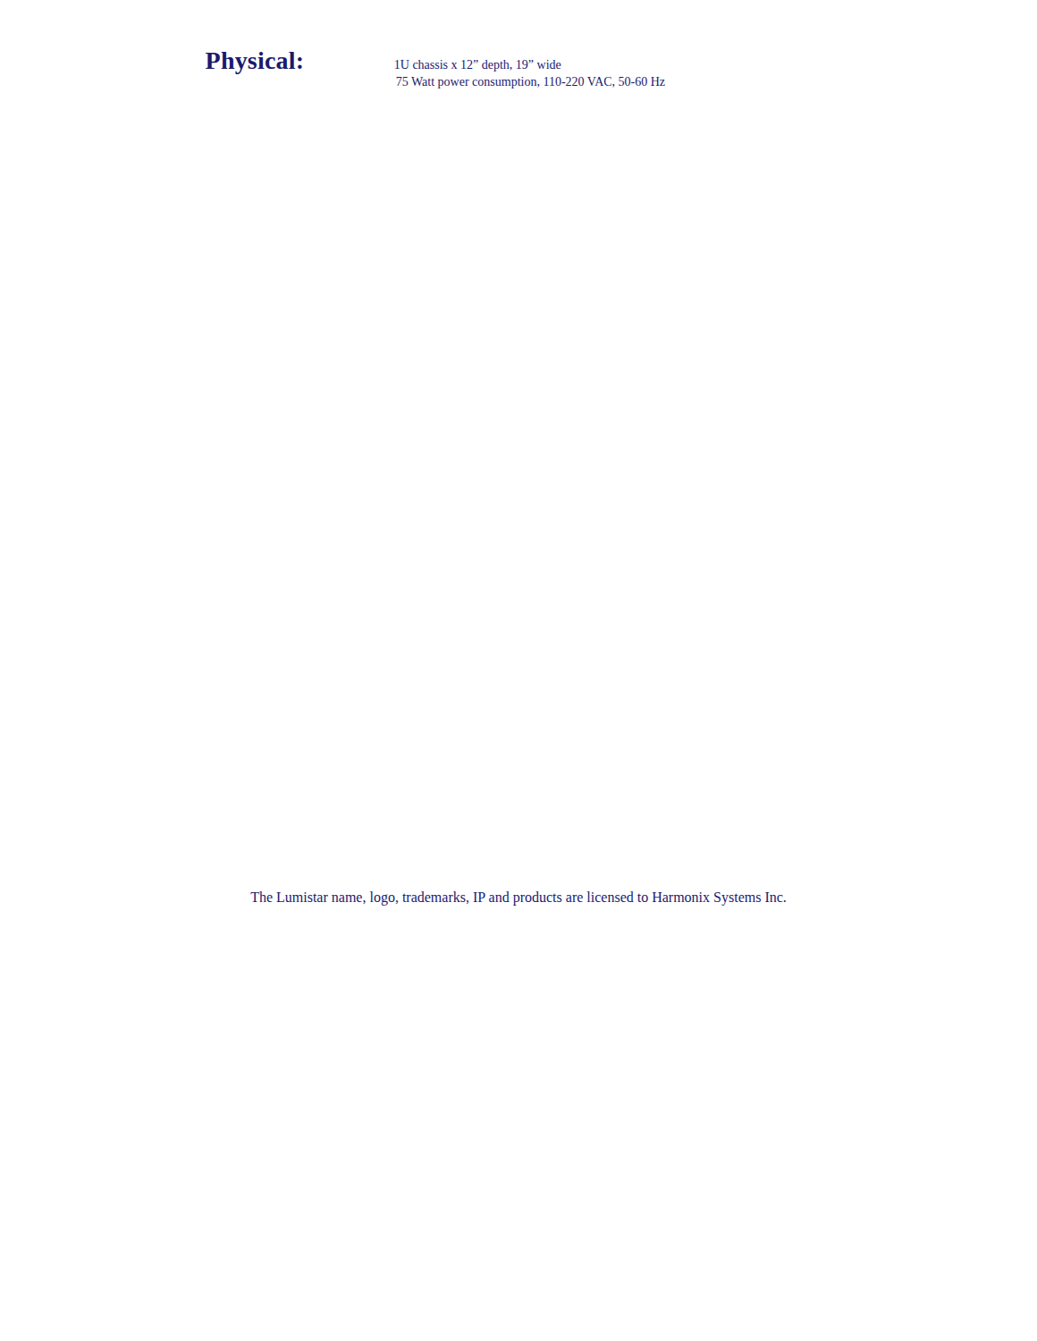Physical:
1U chassis x 12” depth, 19” wide
75 Watt power consumption, 110-220 VAC, 50-60 Hz
The Lumistar name, logo, trademarks, IP and products are licensed to Harmonix Systems Inc.